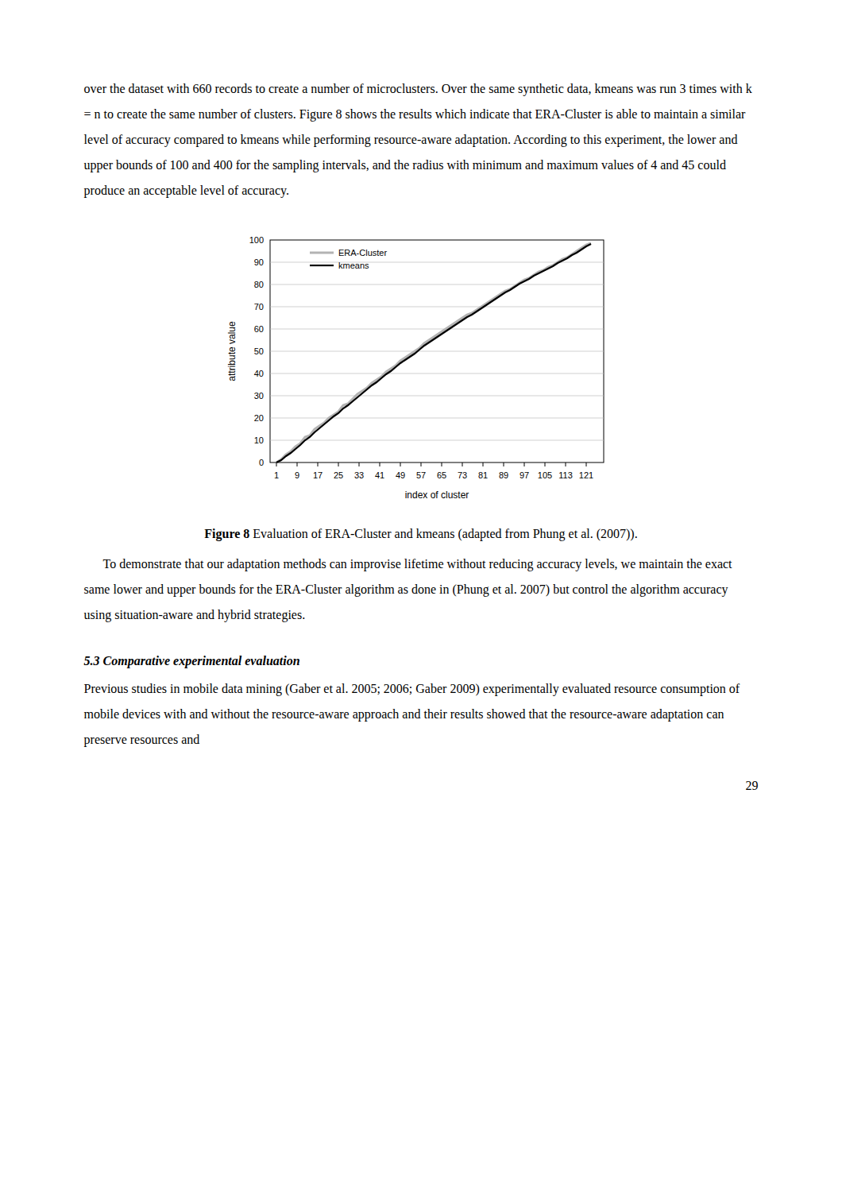over the dataset with 660 records to create a number of microclusters. Over the same synthetic data, kmeans was run 3 times with k = n to create the same number of clusters. Figure 8 shows the results which indicate that ERA-Cluster is able to maintain a similar level of accuracy compared to kmeans while performing resource-aware adaptation. According to this experiment, the lower and upper bounds of 100 and 400 for the sampling intervals, and the radius with minimum and maximum values of 4 and 45 could produce an acceptable level of accuracy.
100 90 80 70 60 50 40 30 20 10 0 attribute value 1 9 17 25 33 41 49 57 65 73 81 89 97 105 113 121 index of cluster ERA-Cluster kmeans
Figure 8 Evaluation of ERA-Cluster and kmeans (adapted from Phung et al. (2007)).
To demonstrate that our adaptation methods can improvise lifetime without reducing accuracy levels, we maintain the exact same lower and upper bounds for the ERA-Cluster algorithm as done in (Phung et al. 2007) but control the algorithm accuracy using situation-aware and hybrid strategies.
5.3 Comparative experimental evaluation
Previous studies in mobile data mining (Gaber et al. 2005; 2006; Gaber 2009) experimentally evaluated resource consumption of mobile devices with and without the resource-aware approach and their results showed that the resource-aware adaptation can preserve resources and
29